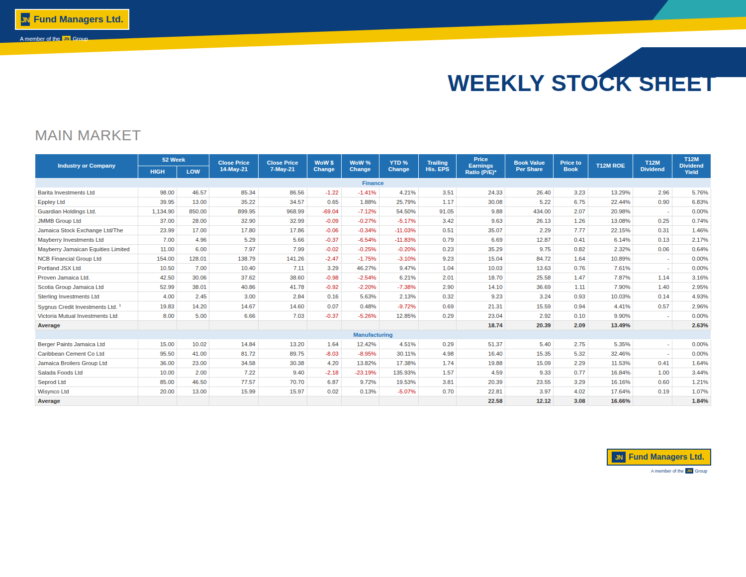JN Fund Managers Ltd.
A member of the JN Group
WEEKLY STOCK SHEET
MAIN MARKET
| Industry or Company | 52 Week | Close Price 14-May-21 | Close Price 7-May-21 | WoW $ Change | WoW % Change | YTD % Change | Trailing His. EPS | Price Earnings Ratio (P/E)* | Book Value Per Share | Price to Book | T12M ROE | T12M Dividend | T12M Dividend Yield |
| --- | --- | --- | --- | --- | --- | --- | --- | --- | --- | --- | --- | --- | --- |
| HIGH | LOW |
| Finance |
| Barita Investments Ltd | 98.00 | 46.57 | 85.34 | 86.56 | -1.22 | -1.41% | 4.21% | 3.51 | 24.33 | 26.40 | 3.23 | 13.29% | 2.96 | 5.76% |
| Eppley Ltd | 39.95 | 13.00 | 35.22 | 34.57 | 0.65 | 1.88% | 25.79% | 1.17 | 30.08 | 5.22 | 6.75 | 22.44% | 0.90 | 6.83% |
| Guardian Holdings Ltd. | 1,134.90 | 850.00 | 899.95 | 968.99 | -69.04 | -7.12% | 54.50% | 91.05 | 9.88 | 434.00 | 2.07 | 20.98% | - | 0.00% |
| JMMB Group Ltd | 37.00 | 28.00 | 32.90 | 32.99 | -0.09 | -0.27% | -5.17% | 3.42 | 9.63 | 26.13 | 1.26 | 13.08% | 0.25 | 0.74% |
| Jamaica Stock Exchange Ltd/The | 23.99 | 17.00 | 17.80 | 17.86 | -0.06 | -0.34% | -11.03% | 0.51 | 35.07 | 2.29 | 7.77 | 22.15% | 0.31 | 1.46% |
| Mayberry Investments Ltd | 7.00 | 4.96 | 5.29 | 5.66 | -0.37 | -6.54% | -11.83% | 0.79 | 6.69 | 12.87 | 0.41 | 6.14% | 0.13 | 2.17% |
| Mayberry Jamaican Equities Limited | 11.00 | 6.00 | 7.97 | 7.99 | -0.02 | -0.25% | -0.20% | 0.23 | 35.29 | 9.75 | 0.82 | 2.32% | 0.06 | 0.64% |
| NCB Financial Group Ltd | 154.00 | 128.01 | 138.79 | 141.26 | -2.47 | -1.75% | -3.10% | 9.23 | 15.04 | 84.72 | 1.64 | 10.89% | - | 0.00% |
| Portland JSX Ltd | 10.50 | 7.00 | 10.40 | 7.11 | 3.29 | 46.27% | 9.47% | 1.04 | 10.03 | 13.63 | 0.76 | 7.61% | - | 0.00% |
| Proven Jamaica Ltd. | 42.50 | 30.06 | 37.62 | 38.60 | -0.98 | -2.54% | 6.21% | 2.01 | 18.70 | 25.58 | 1.47 | 7.87% | 1.14 | 3.16% |
| Scotia Group Jamaica Ltd | 52.99 | 38.01 | 40.86 | 41.78 | -0.92 | -2.20% | -7.38% | 2.90 | 14.10 | 36.69 | 1.11 | 7.90% | 1.40 | 2.95% |
| Sterling Investments Ltd | 4.00 | 2.45 | 3.00 | 2.84 | 0.16 | 5.63% | 2.13% | 0.32 | 9.23 | 3.24 | 0.93 | 10.03% | 0.14 | 4.93% |
| Sygnus Credit Investments Ltd. 1 | 19.83 | 14.20 | 14.67 | 14.60 | 0.07 | 0.48% | -9.72% | 0.69 | 21.31 | 15.59 | 0.94 | 4.41% | 0.57 | 2.96% |
| Victoria Mutual Investments Ltd | 8.00 | 5.00 | 6.66 | 7.03 | -0.37 | -5.26% | 12.85% | 0.29 | 23.04 | 2.92 | 0.10 | 9.90% | - | 0.00% |
| Average | | | | | | | | | 18.74 | 20.39 | 2.09 | 13.49% | | 2.63% |
| Manufacturing |
| Berger Paints Jamaica Ltd | 15.00 | 10.02 | 14.84 | 13.20 | 1.64 | 12.42% | 4.51% | 0.29 | 51.37 | 5.40 | 2.75 | 5.35% | - | 0.00% |
| Caribbean Cement Co Ltd | 95.50 | 41.00 | 81.72 | 89.75 | -8.03 | -8.95% | 30.11% | 4.98 | 16.40 | 15.35 | 5.32 | 32.46% | - | 0.00% |
| Jamaica Broilers Group Ltd | 36.00 | 23.00 | 34.58 | 30.38 | 4.20 | 13.82% | 17.38% | 1.74 | 19.88 | 15.09 | 2.29 | 11.53% | 0.41 | 1.64% |
| Salada Foods Ltd | 10.00 | 2.00 | 7.22 | 9.40 | -2.18 | -23.19% | 135.93% | 1.57 | 4.59 | 9.33 | 0.77 | 16.84% | 1.00 | 3.44% |
| Seprod Ltd | 85.00 | 46.50 | 77.57 | 70.70 | 6.87 | 9.72% | 19.53% | 3.81 | 20.39 | 23.55 | 3.29 | 16.16% | 0.60 | 1.21% |
| Wisynco Ltd | 20.00 | 13.00 | 15.99 | 15.97 | 0.02 | 0.13% | -5.07% | 0.70 | 22.81 | 3.97 | 4.02 | 17.64% | 0.19 | 1.07% |
| Average | | | | | | | | | 22.58 | 12.12 | 3.08 | 16.66% | | 1.84% |
JN Fund Managers Ltd.
A member of the JN Group